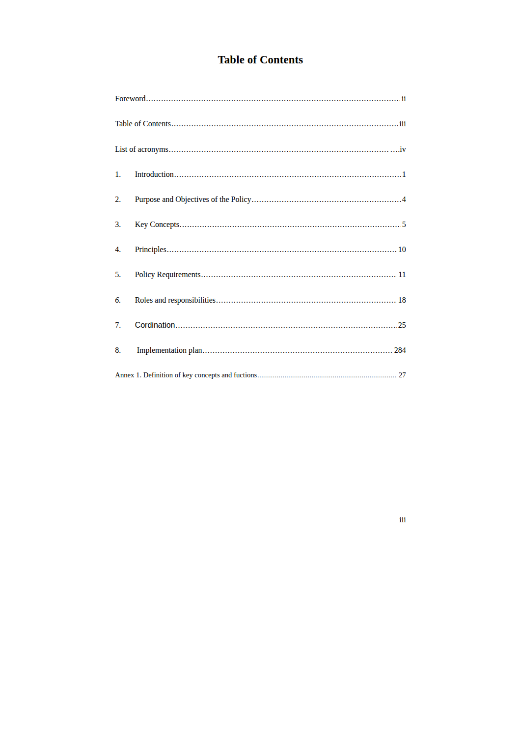Table of Contents
Foreword .................................................................................................................................. ii
Table of Contents ................................................................................................................. iii
List of acronyms ................................................................................................................. ….iv
1. Introduction ..................................................................................................................... 1
2. Purpose and Objectives of the Policy ............................................................................. 4
3. Key Concepts .................................................................................................................... 5
4. Principles ....................................................................................................................... 10
5. Policy Requirements ..................................................................................................... 11
6. Roles and responsibilities ................................................................................................ 18
7. Cordination ..................................................................................................................... 25
8. Implementation plan ..................................................................................................... 284
Annex 1. Definition of key concepts and fuctions ........................................................................... 27
iii